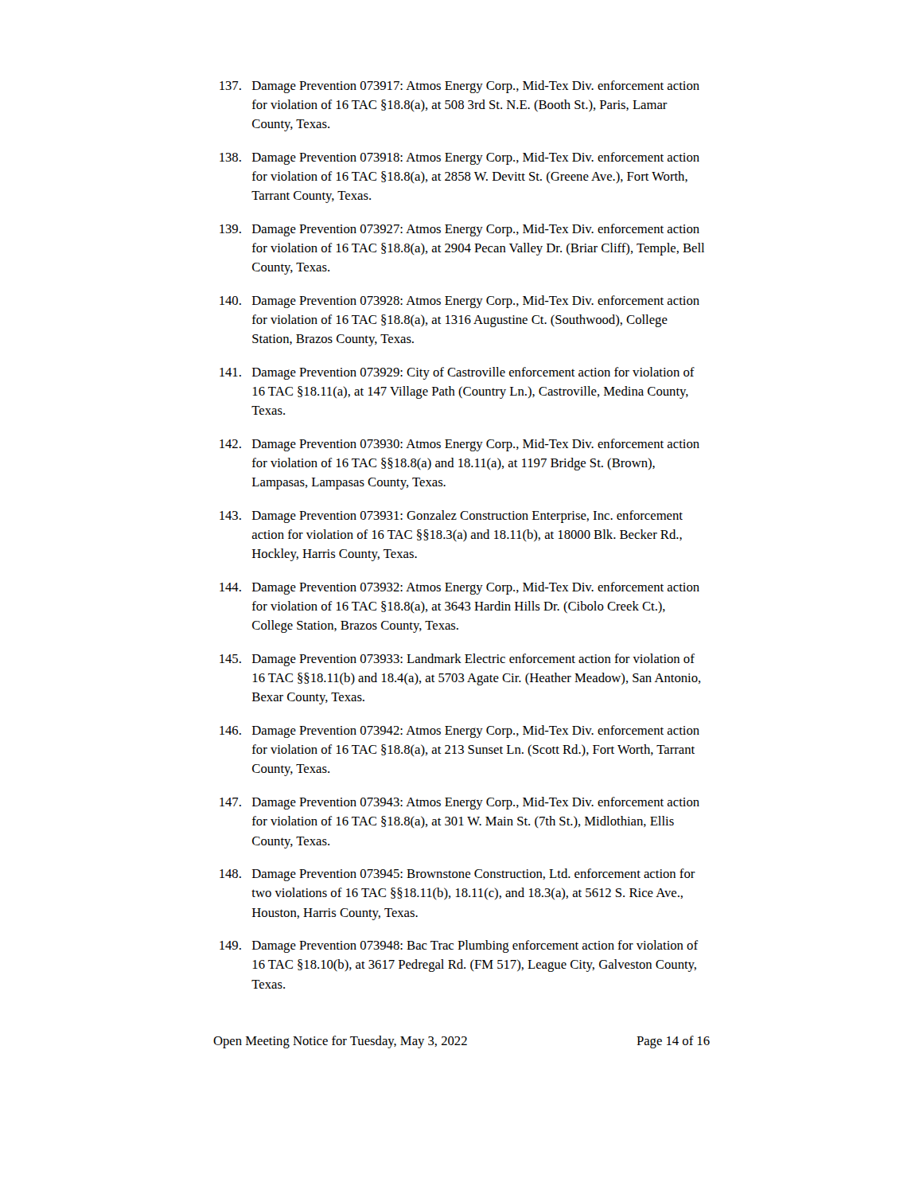137. Damage Prevention 073917: Atmos Energy Corp., Mid-Tex Div. enforcement action for violation of 16 TAC §18.8(a), at 508 3rd St. N.E. (Booth St.), Paris, Lamar County, Texas.
138. Damage Prevention 073918: Atmos Energy Corp., Mid-Tex Div. enforcement action for violation of 16 TAC §18.8(a), at 2858 W. Devitt St. (Greene Ave.), Fort Worth, Tarrant County, Texas.
139. Damage Prevention 073927: Atmos Energy Corp., Mid-Tex Div. enforcement action for violation of 16 TAC §18.8(a), at 2904 Pecan Valley Dr. (Briar Cliff), Temple, Bell County, Texas.
140. Damage Prevention 073928: Atmos Energy Corp., Mid-Tex Div. enforcement action for violation of 16 TAC §18.8(a), at 1316 Augustine Ct. (Southwood), College Station, Brazos County, Texas.
141. Damage Prevention 073929: City of Castroville enforcement action for violation of 16 TAC §18.11(a), at 147 Village Path (Country Ln.), Castroville, Medina County, Texas.
142. Damage Prevention 073930: Atmos Energy Corp., Mid-Tex Div. enforcement action for violation of 16 TAC §§18.8(a) and 18.11(a), at 1197 Bridge St. (Brown), Lampasas, Lampasas County, Texas.
143. Damage Prevention 073931: Gonzalez Construction Enterprise, Inc. enforcement action for violation of 16 TAC §§18.3(a) and 18.11(b), at 18000 Blk. Becker Rd., Hockley, Harris County, Texas.
144. Damage Prevention 073932: Atmos Energy Corp., Mid-Tex Div. enforcement action for violation of 16 TAC §18.8(a), at 3643 Hardin Hills Dr. (Cibolo Creek Ct.), College Station, Brazos County, Texas.
145. Damage Prevention 073933: Landmark Electric enforcement action for violation of 16 TAC §§18.11(b) and 18.4(a), at 5703 Agate Cir. (Heather Meadow), San Antonio, Bexar County, Texas.
146. Damage Prevention 073942: Atmos Energy Corp., Mid-Tex Div. enforcement action for violation of 16 TAC §18.8(a), at 213 Sunset Ln. (Scott Rd.), Fort Worth, Tarrant County, Texas.
147. Damage Prevention 073943: Atmos Energy Corp., Mid-Tex Div. enforcement action for violation of 16 TAC §18.8(a), at 301 W. Main St. (7th St.), Midlothian, Ellis County, Texas.
148. Damage Prevention 073945: Brownstone Construction, Ltd. enforcement action for two violations of 16 TAC §§18.11(b), 18.11(c), and 18.3(a), at 5612 S. Rice Ave., Houston, Harris County, Texas.
149. Damage Prevention 073948: Bac Trac Plumbing enforcement action for violation of 16 TAC §18.10(b), at 3617 Pedregal Rd. (FM 517), League City, Galveston County, Texas.
Open Meeting Notice for Tuesday, May 3, 2022
Page 14 of 16